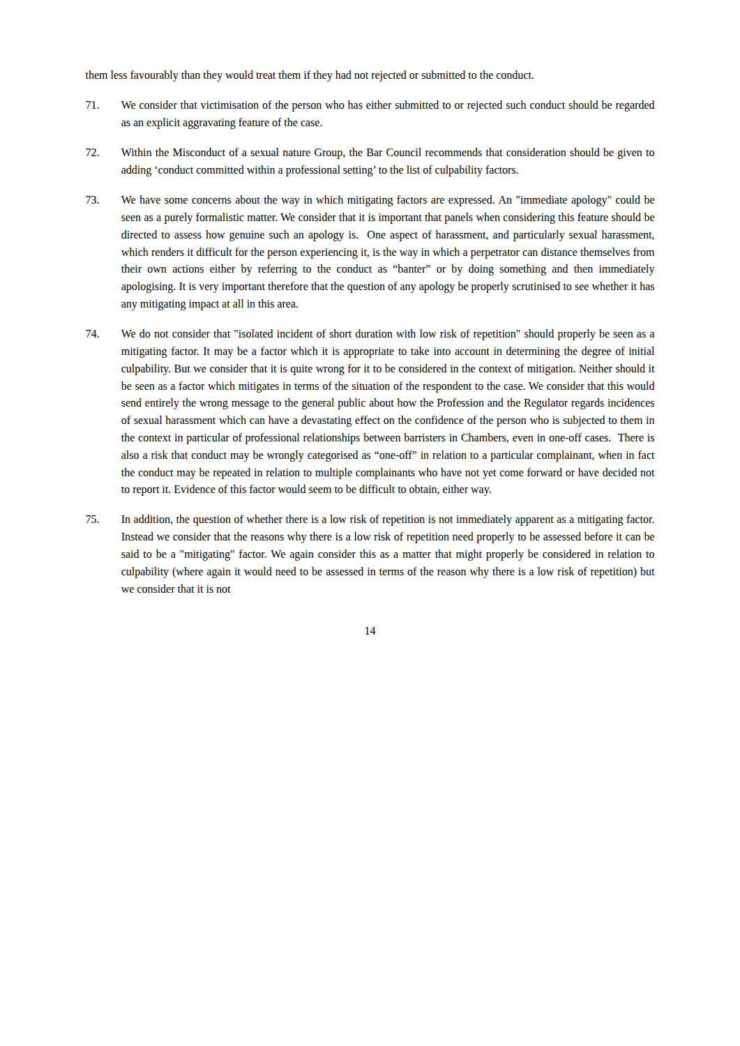them less favourably than they would treat them if they had not rejected or submitted to the conduct.
71.
We consider that victimisation of the person who has either submitted to or rejected such conduct should be regarded as an explicit aggravating feature of the case.
72.
Within the Misconduct of a sexual nature Group, the Bar Council recommends that consideration should be given to adding ‘conduct committed within a professional setting’ to the list of culpability factors.
73.
We have some concerns about the way in which mitigating factors are expressed. An "immediate apology" could be seen as a purely formalistic matter. We consider that it is important that panels when considering this feature should be directed to assess how genuine such an apology is. One aspect of harassment, and particularly sexual harassment, which renders it difficult for the person experiencing it, is the way in which a perpetrator can distance themselves from their own actions either by referring to the conduct as “banter” or by doing something and then immediately apologising. It is very important therefore that the question of any apology be properly scrutinised to see whether it has any mitigating impact at all in this area.
74.
We do not consider that "isolated incident of short duration with low risk of repetition" should properly be seen as a mitigating factor. It may be a factor which it is appropriate to take into account in determining the degree of initial culpability. But we consider that it is quite wrong for it to be considered in the context of mitigation. Neither should it be seen as a factor which mitigates in terms of the situation of the respondent to the case. We consider that this would send entirely the wrong message to the general public about how the Profession and the Regulator regards incidences of sexual harassment which can have a devastating effect on the confidence of the person who is subjected to them in the context in particular of professional relationships between barristers in Chambers, even in one-off cases. There is also a risk that conduct may be wrongly categorised as “one-off” in relation to a particular complainant, when in fact the conduct may be repeated in relation to multiple complainants who have not yet come forward or have decided not to report it. Evidence of this factor would seem to be difficult to obtain, either way.
75.
In addition, the question of whether there is a low risk of repetition is not immediately apparent as a mitigating factor. Instead we consider that the reasons why there is a low risk of repetition need properly to be assessed before it can be said to be a "mitigating" factor. We again consider this as a matter that might properly be considered in relation to culpability (where again it would need to be assessed in terms of the reason why there is a low risk of repetition) but we consider that it is not
14